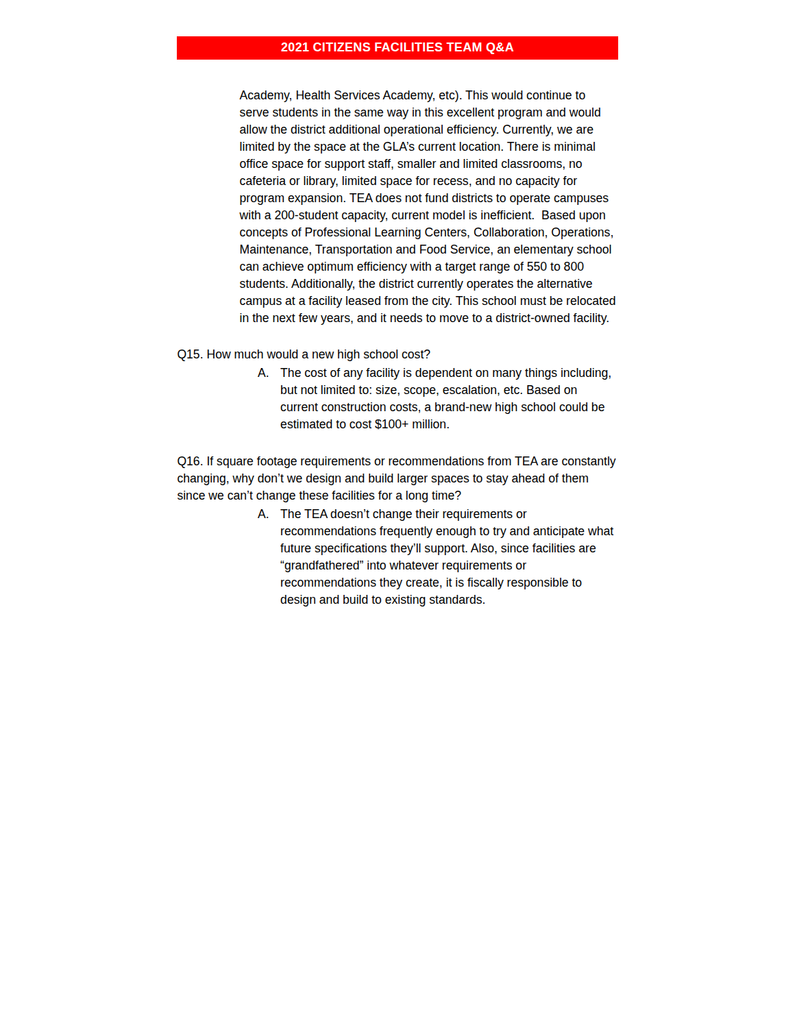2021 CITIZENS FACILITIES TEAM Q&A
Academy, Health Services Academy, etc). This would continue to serve students in the same way in this excellent program and would allow the district additional operational efficiency. Currently, we are limited by the space at the GLA’s current location. There is minimal office space for support staff, smaller and limited classrooms, no cafeteria or library, limited space for recess, and no capacity for program expansion. TEA does not fund districts to operate campuses with a 200-student capacity, current model is inefficient. Based upon concepts of Professional Learning Centers, Collaboration, Operations, Maintenance, Transportation and Food Service, an elementary school can achieve optimum efficiency with a target range of 550 to 800 students. Additionally, the district currently operates the alternative campus at a facility leased from the city. This school must be relocated in the next few years, and it needs to move to a district-owned facility.
Q15. How much would a new high school cost?
The cost of any facility is dependent on many things including, but not limited to: size, scope, escalation, etc. Based on current construction costs, a brand-new high school could be estimated to cost $100+ million.
Q16. If square footage requirements or recommendations from TEA are constantly changing, why don’t we design and build larger spaces to stay ahead of them since we can’t change these facilities for a long time?
The TEA doesn’t change their requirements or recommendations frequently enough to try and anticipate what future specifications they’ll support. Also, since facilities are “grandfathered” into whatever requirements or recommendations they create, it is fiscally responsible to design and build to existing standards.